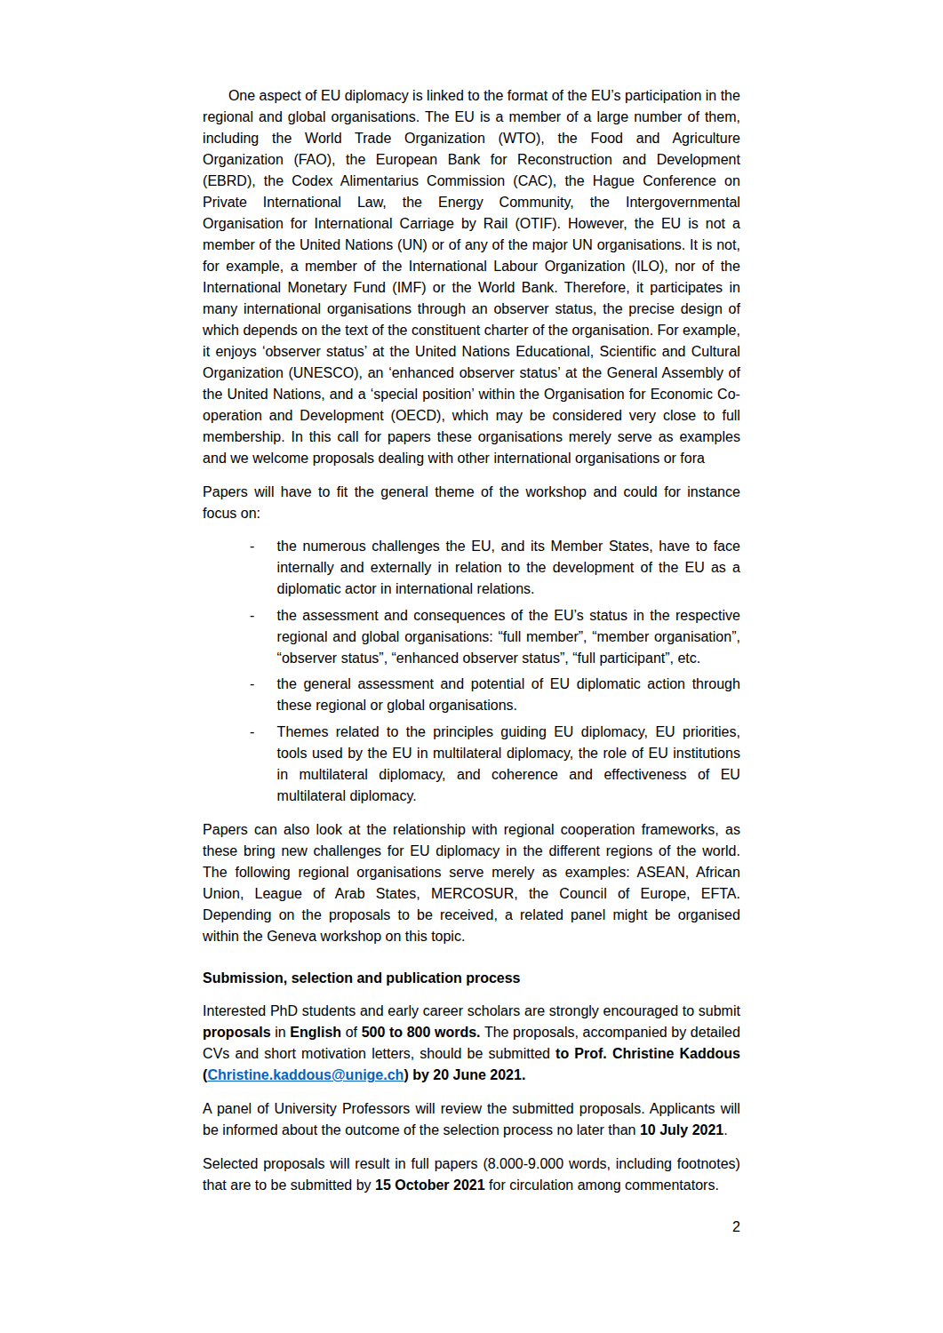One aspect of EU diplomacy is linked to the format of the EU’s participation in the regional and global organisations. The EU is a member of a large number of them, including the World Trade Organization (WTO), the Food and Agriculture Organization (FAO), the European Bank for Reconstruction and Development (EBRD), the Codex Alimentarius Commission (CAC), the Hague Conference on Private International Law, the Energy Community, the Intergovernmental Organisation for International Carriage by Rail (OTIF). However, the EU is not a member of the United Nations (UN) or of any of the major UN organisations. It is not, for example, a member of the International Labour Organization (ILO), nor of the International Monetary Fund (IMF) or the World Bank. Therefore, it participates in many international organisations through an observer status, the precise design of which depends on the text of the constituent charter of the organisation. For example, it enjoys ‘observer status’ at the United Nations Educational, Scientific and Cultural Organization (UNESCO), an ‘enhanced observer status’ at the General Assembly of the United Nations, and a ‘special position’ within the Organisation for Economic Co-operation and Development (OECD), which may be considered very close to full membership. In this call for papers these organisations merely serve as examples and we welcome proposals dealing with other international organisations or fora
Papers will have to fit the general theme of the workshop and could for instance focus on:
the numerous challenges the EU, and its Member States, have to face internally and externally in relation to the development of the EU as a diplomatic actor in international relations.
the assessment and consequences of the EU’s status in the respective regional and global organisations: “full member”, “member organisation”, “observer status”, “enhanced observer status”, “full participant”, etc.
the general assessment and potential of EU diplomatic action through these regional or global organisations.
Themes related to the principles guiding EU diplomacy, EU priorities, tools used by the EU in multilateral diplomacy, the role of EU institutions in multilateral diplomacy, and coherence and effectiveness of EU multilateral diplomacy.
Papers can also look at the relationship with regional cooperation frameworks, as these bring new challenges for EU diplomacy in the different regions of the world. The following regional organisations serve merely as examples: ASEAN, African Union, League of Arab States, MERCOSUR, the Council of Europe, EFTA. Depending on the proposals to be received, a related panel might be organised within the Geneva workshop on this topic.
Submission, selection and publication process
Interested PhD students and early career scholars are strongly encouraged to submit proposals in English of 500 to 800 words. The proposals, accompanied by detailed CVs and short motivation letters, should be submitted to Prof. Christine Kaddous (Christine.kaddous@unige.ch) by 20 June 2021.
A panel of University Professors will review the submitted proposals. Applicants will be informed about the outcome of the selection process no later than 10 July 2021.
Selected proposals will result in full papers (8.000-9.000 words, including footnotes) that are to be submitted by 15 October 2021 for circulation among commentators.
2